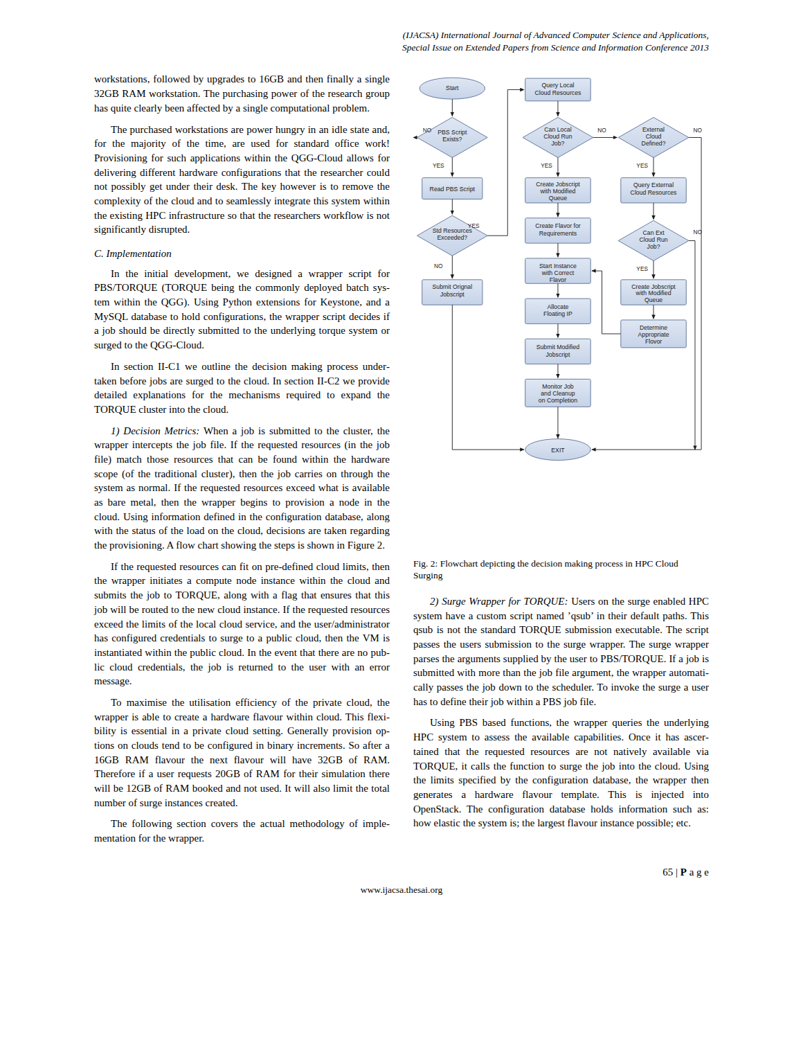(IJACSA) International Journal of Advanced Computer Science and Applications,
Special Issue on Extended Papers from Science and Information Conference 2013
workstations, followed by upgrades to 16GB and then finally a single 32GB RAM workstation. The purchasing power of the research group has quite clearly been affected by a single computational problem.
The purchased workstations are power hungry in an idle state and, for the majority of the time, are used for standard office work! Provisioning for such applications within the QGG-Cloud allows for delivering different hardware configurations that the researcher could not possibly get under their desk. The key however is to remove the complexity of the cloud and to seamlessly integrate this system within the existing HPC infrastructure so that the researchers workflow is not significantly disrupted.
C. Implementation
In the initial development, we designed a wrapper script for PBS/TORQUE (TORQUE being the commonly deployed batch system within the QGG). Using Python extensions for Keystone, and a MySQL database to hold configurations, the wrapper script decides if a job should be directly submitted to the underlying torque system or surged to the QGG-Cloud.
In section II-C1 we outline the decision making process undertaken before jobs are surged to the cloud. In section II-C2 we provide detailed explanations for the mechanisms required to expand the TORQUE cluster into the cloud.
1) Decision Metrics: When a job is submitted to the cluster, the wrapper intercepts the job file. If the requested resources (in the job file) match those resources that can be found within the hardware scope (of the traditional cluster), then the job carries on through the system as normal. If the requested resources exceed what is available as bare metal, then the wrapper begins to provision a node in the cloud. Using information defined in the configuration database, along with the status of the load on the cloud, decisions are taken regarding the provisioning. A flow chart showing the steps is shown in Figure 2.
If the requested resources can fit on pre-defined cloud limits, then the wrapper initiates a compute node instance within the cloud and submits the job to TORQUE, along with a flag that ensures that this job will be routed to the new cloud instance. If the requested resources exceed the limits of the local cloud service, and the user/administrator has configured credentials to surge to a public cloud, then the VM is instantiated within the public cloud. In the event that there are no public cloud credentials, the job is returned to the user with an error message.
To maximise the utilisation efficiency of the private cloud, the wrapper is able to create a hardware flavour within cloud. This flexibility is essential in a private cloud setting. Generally provision options on clouds tend to be configured in binary increments. So after a 16GB RAM flavour the next flavour will have 32GB of RAM. Therefore if a user requests 20GB of RAM for their simulation there will be 12GB of RAM booked and not used. It will also limit the total number of surge instances created.
The following section covers the actual methodology of implementation for the wrapper.
Start PBS Script Exists? Read PBS Script Std Resources Exceeded? Submit Orignal Jobscript Query Local Cloud Resources Can Local Cloud Run Job? Create Jobscript with Modified Queue Create Flavor for Requirements Start Instance with Correct Flavor Allocate Floating IP Submit Modified Jobscript Monitor Job and Cleanup on Completion EXIT External Cloud Defined? Query External Cloud Resources Can Ext Cloud Run Job? Create Jobscript with Modified Queue Determine Appropriate Flovor NO YES YES NO NO YES NO YES NO YES
Fig. 2: Flowchart depicting the decision making process in HPC Cloud Surging
2) Surge Wrapper for TORQUE: Users on the surge enabled HPC system have a custom script named ’qsub’ in their default paths. This qsub is not the standard TORQUE submission executable. The script passes the users submission to the surge wrapper. The surge wrapper parses the arguments supplied by the user to PBS/TORQUE. If a job is submitted with more than the job file argument, the wrapper automatically passes the job down to the scheduler. To invoke the surge a user has to define their job within a PBS job file.
Using PBS based functions, the wrapper queries the underlying HPC system to assess the available capabilities. Once it has ascertained that the requested resources are not natively available via TORQUE, it calls the function to surge the job into the cloud. Using the limits specified by the configuration database, the wrapper then generates a hardware flavour template. This is injected into OpenStack. The configuration database holds information such as: how elastic the system is; the largest flavour instance possible; etc.
65 | P a g e
www.ijacsa.thesai.org